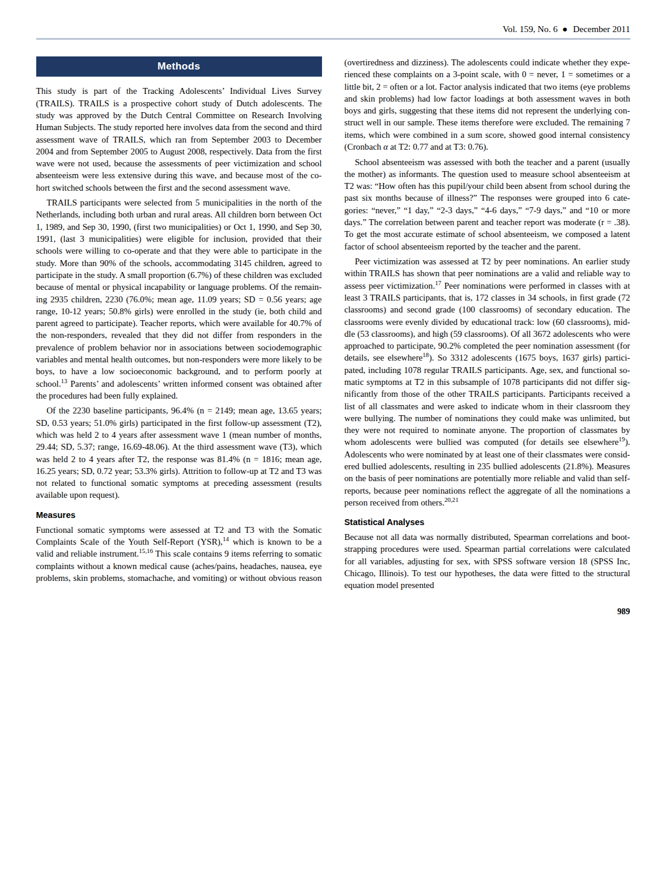Vol. 159, No. 6 ● December 2011
Methods
This study is part of the Tracking Adolescents’ Individual Lives Survey (TRAILS). TRAILS is a prospective cohort study of Dutch adolescents. The study was approved by the Dutch Central Committee on Research Involving Human Subjects. The study reported here involves data from the second and third assessment wave of TRAILS, which ran from September 2003 to December 2004 and from September 2005 to August 2008, respectively. Data from the first wave were not used, because the assessments of peer victimization and school absenteeism were less extensive during this wave, and because most of the cohort switched schools between the first and the second assessment wave.
TRAILS participants were selected from 5 municipalities in the north of the Netherlands, including both urban and rural areas. All children born between Oct 1, 1989, and Sep 30, 1990, (first two municipalities) or Oct 1, 1990, and Sep 30, 1991, (last 3 municipalities) were eligible for inclusion, provided that their schools were willing to co-operate and that they were able to participate in the study. More than 90% of the schools, accommodating 3145 children, agreed to participate in the study. A small proportion (6.7%) of these children was excluded because of mental or physical incapability or language problems. Of the remaining 2935 children, 2230 (76.0%; mean age, 11.09 years; SD = 0.56 years; age range, 10-12 years; 50.8% girls) were enrolled in the study (ie, both child and parent agreed to participate). Teacher reports, which were available for 40.7% of the non-responders, revealed that they did not differ from responders in the prevalence of problem behavior nor in associations between sociodemographic variables and mental health outcomes, but non-responders were more likely to be boys, to have a low socioeconomic background, and to perform poorly at school.13 Parents’ and adolescents’ written informed consent was obtained after the procedures had been fully explained.
Of the 2230 baseline participants, 96.4% (n = 2149; mean age, 13.65 years; SD, 0.53 years; 51.0% girls) participated in the first follow-up assessment (T2), which was held 2 to 4 years after assessment wave 1 (mean number of months, 29.44; SD, 5.37; range, 16.69-48.06). At the third assessment wave (T3), which was held 2 to 4 years after T2, the response was 81.4% (n = 1816; mean age, 16.25 years; SD, 0.72 year; 53.3% girls). Attrition to follow-up at T2 and T3 was not related to functional somatic symptoms at preceding assessment (results available upon request).
Measures
Functional somatic symptoms were assessed at T2 and T3 with the Somatic Complaints Scale of the Youth Self-Report (YSR),14 which is known to be a valid and reliable instrument.15,16 This scale contains 9 items referring to somatic complaints without a known medical cause (aches/pains, headaches, nausea, eye problems, skin problems, stomachache, and vomiting) or without obvious reason (overtiredness and dizziness). The adolescents could indicate whether they experienced these complaints on a 3-point scale, with 0 = never, 1 = sometimes or a little bit, 2 = often or a lot. Factor analysis indicated that two items (eye problems and skin problems) had low factor loadings at both assessment waves in both boys and girls, suggesting that these items did not represent the underlying construct well in our sample. These items therefore were excluded. The remaining 7 items, which were combined in a sum score, showed good internal consistency (Cronbach α at T2: 0.77 and at T3: 0.76).
School absenteeism was assessed with both the teacher and a parent (usually the mother) as informants. The question used to measure school absenteeism at T2 was: “How often has this pupil/your child been absent from school during the past six months because of illness?” The responses were grouped into 6 categories: “never,” “1 day,” “2-3 days,” “4-6 days,” “7-9 days,” and “10 or more days.” The correlation between parent and teacher report was moderate (r = .38). To get the most accurate estimate of school absenteeism, we composed a latent factor of school absenteeism reported by the teacher and the parent.
Peer victimization was assessed at T2 by peer nominations. An earlier study within TRAILS has shown that peer nominations are a valid and reliable way to assess peer victimization.17 Peer nominations were performed in classes with at least 3 TRAILS participants, that is, 172 classes in 34 schools, in first grade (72 classrooms) and second grade (100 classrooms) of secondary education. The classrooms were evenly divided by educational track: low (60 classrooms), middle (53 classrooms), and high (59 classrooms). Of all 3672 adolescents who were approached to participate, 90.2% completed the peer nomination assessment (for details, see elsewhere18). So 3312 adolescents (1675 boys, 1637 girls) participated, including 1078 regular TRAILS participants. Age, sex, and functional somatic symptoms at T2 in this subsample of 1078 participants did not differ significantly from those of the other TRAILS participants. Participants received a list of all classmates and were asked to indicate whom in their classroom they were bullying. The number of nominations they could make was unlimited, but they were not required to nominate anyone. The proportion of classmates by whom adolescents were bullied was computed (for details see elsewhere19). Adolescents who were nominated by at least one of their classmates were considered bullied adolescents, resulting in 235 bullied adolescents (21.8%). Measures on the basis of peer nominations are potentially more reliable and valid than self-reports, because peer nominations reflect the aggregate of all the nominations a person received from others.20,21
Statistical Analyses
Because not all data was normally distributed, Spearman correlations and bootstrapping procedures were used. Spearman partial correlations were calculated for all variables, adjusting for sex, with SPSS software version 18 (SPSS Inc, Chicago, Illinois). To test our hypotheses, the data were fitted to the structural equation model presented
989